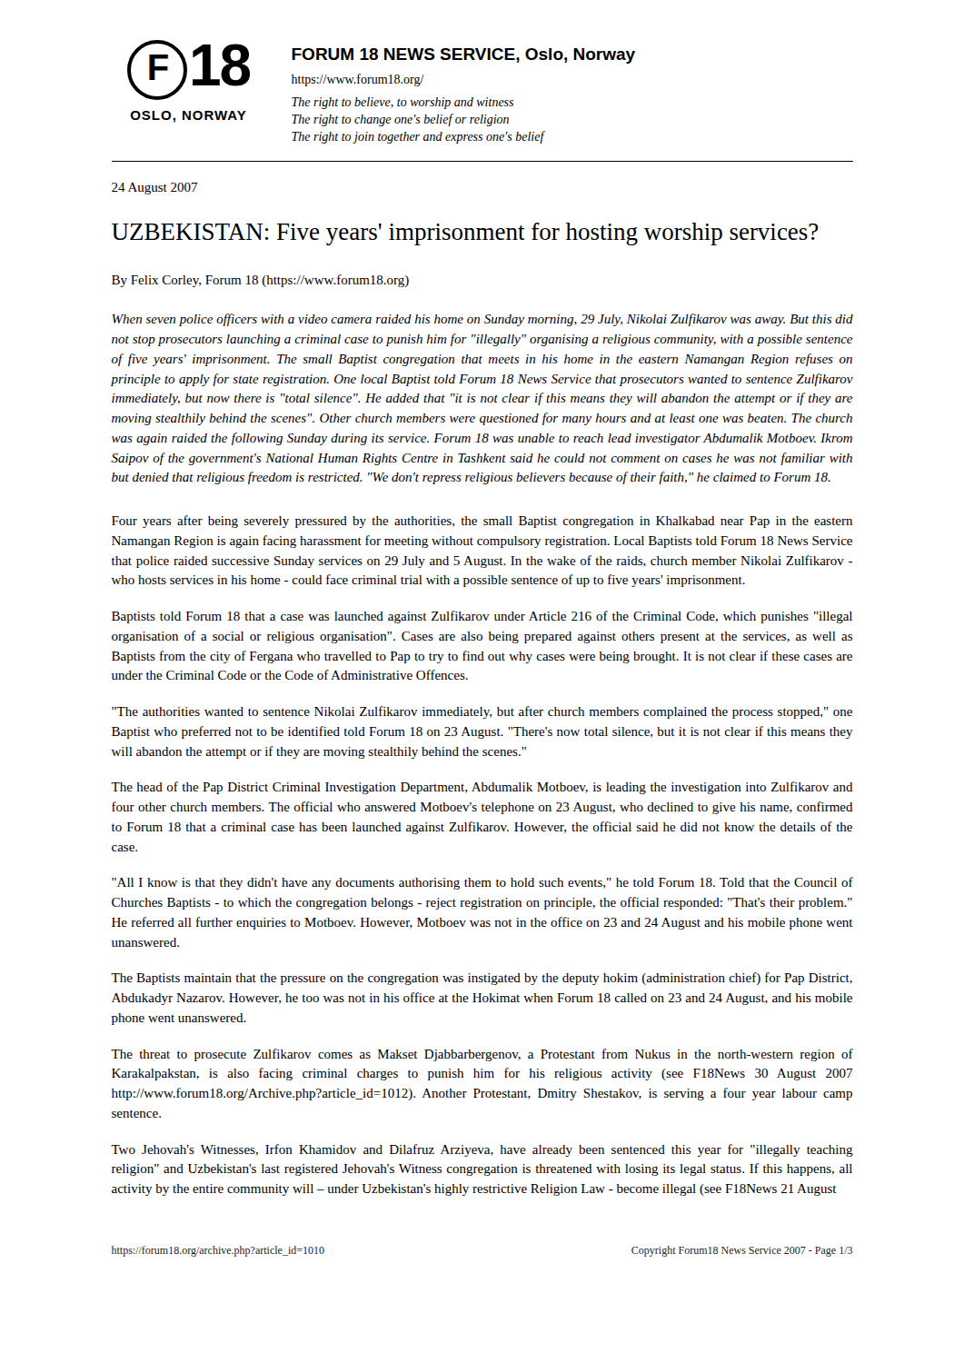F18
OSLO, NORWAY
FORUM 18 NEWS SERVICE, Oslo, Norway
https://www.forum18.org/
The right to believe, to worship and witness
The right to change one's belief or religion
The right to join together and express one's belief
24 August 2007
UZBEKISTAN: Five years' imprisonment for hosting worship services?
By Felix Corley, Forum 18 (https://www.forum18.org)
When seven police officers with a video camera raided his home on Sunday morning, 29 July, Nikolai Zulfikarov was away. But this did not stop prosecutors launching a criminal case to punish him for "illegally" organising a religious community, with a possible sentence of five years' imprisonment. The small Baptist congregation that meets in his home in the eastern Namangan Region refuses on principle to apply for state registration. One local Baptist told Forum 18 News Service that prosecutors wanted to sentence Zulfikarov immediately, but now there is "total silence". He added that "it is not clear if this means they will abandon the attempt or if they are moving stealthily behind the scenes". Other church members were questioned for many hours and at least one was beaten. The church was again raided the following Sunday during its service. Forum 18 was unable to reach lead investigator Abdumalik Motboev. Ikrom Saipov of the government's National Human Rights Centre in Tashkent said he could not comment on cases he was not familiar with but denied that religious freedom is restricted. "We don't repress religious believers because of their faith," he claimed to Forum 18.
Four years after being severely pressured by the authorities, the small Baptist congregation in Khalkabad near Pap in the eastern Namangan Region is again facing harassment for meeting without compulsory registration. Local Baptists told Forum 18 News Service that police raided successive Sunday services on 29 July and 5 August. In the wake of the raids, church member Nikolai Zulfikarov - who hosts services in his home - could face criminal trial with a possible sentence of up to five years' imprisonment.
Baptists told Forum 18 that a case was launched against Zulfikarov under Article 216 of the Criminal Code, which punishes "illegal organisation of a social or religious organisation". Cases are also being prepared against others present at the services, as well as Baptists from the city of Fergana who travelled to Pap to try to find out why cases were being brought. It is not clear if these cases are under the Criminal Code or the Code of Administrative Offences.
"The authorities wanted to sentence Nikolai Zulfikarov immediately, but after church members complained the process stopped," one Baptist who preferred not to be identified told Forum 18 on 23 August. "There's now total silence, but it is not clear if this means they will abandon the attempt or if they are moving stealthily behind the scenes."
The head of the Pap District Criminal Investigation Department, Abdumalik Motboev, is leading the investigation into Zulfikarov and four other church members. The official who answered Motboev's telephone on 23 August, who declined to give his name, confirmed to Forum 18 that a criminal case has been launched against Zulfikarov. However, the official said he did not know the details of the case.
"All I know is that they didn't have any documents authorising them to hold such events," he told Forum 18. Told that the Council of Churches Baptists - to which the congregation belongs - reject registration on principle, the official responded: "That's their problem." He referred all further enquiries to Motboev. However, Motboev was not in the office on 23 and 24 August and his mobile phone went unanswered.
The Baptists maintain that the pressure on the congregation was instigated by the deputy hokim (administration chief) for Pap District, Abdukadyr Nazarov. However, he too was not in his office at the Hokimat when Forum 18 called on 23 and 24 August, and his mobile phone went unanswered.
The threat to prosecute Zulfikarov comes as Makset Djabbarbergenov, a Protestant from Nukus in the north-western region of Karakalpakstan, is also facing criminal charges to punish him for his religious activity (see F18News 30 August 2007 http://www.forum18.org/Archive.php?article_id=1012). Another Protestant, Dmitry Shestakov, is serving a four year labour camp sentence.
Two Jehovah's Witnesses, Irfon Khamidov and Dilafruz Arziyeva, have already been sentenced this year for "illegally teaching religion" and Uzbekistan's last registered Jehovah's Witness congregation is threatened with losing its legal status. If this happens, all activity by the entire community will – under Uzbekistan's highly restrictive Religion Law - become illegal (see F18News 21 August
https://forum18.org/archive.php?article_id=1010 Copyright Forum18 News Service 2007 - Page 1/3